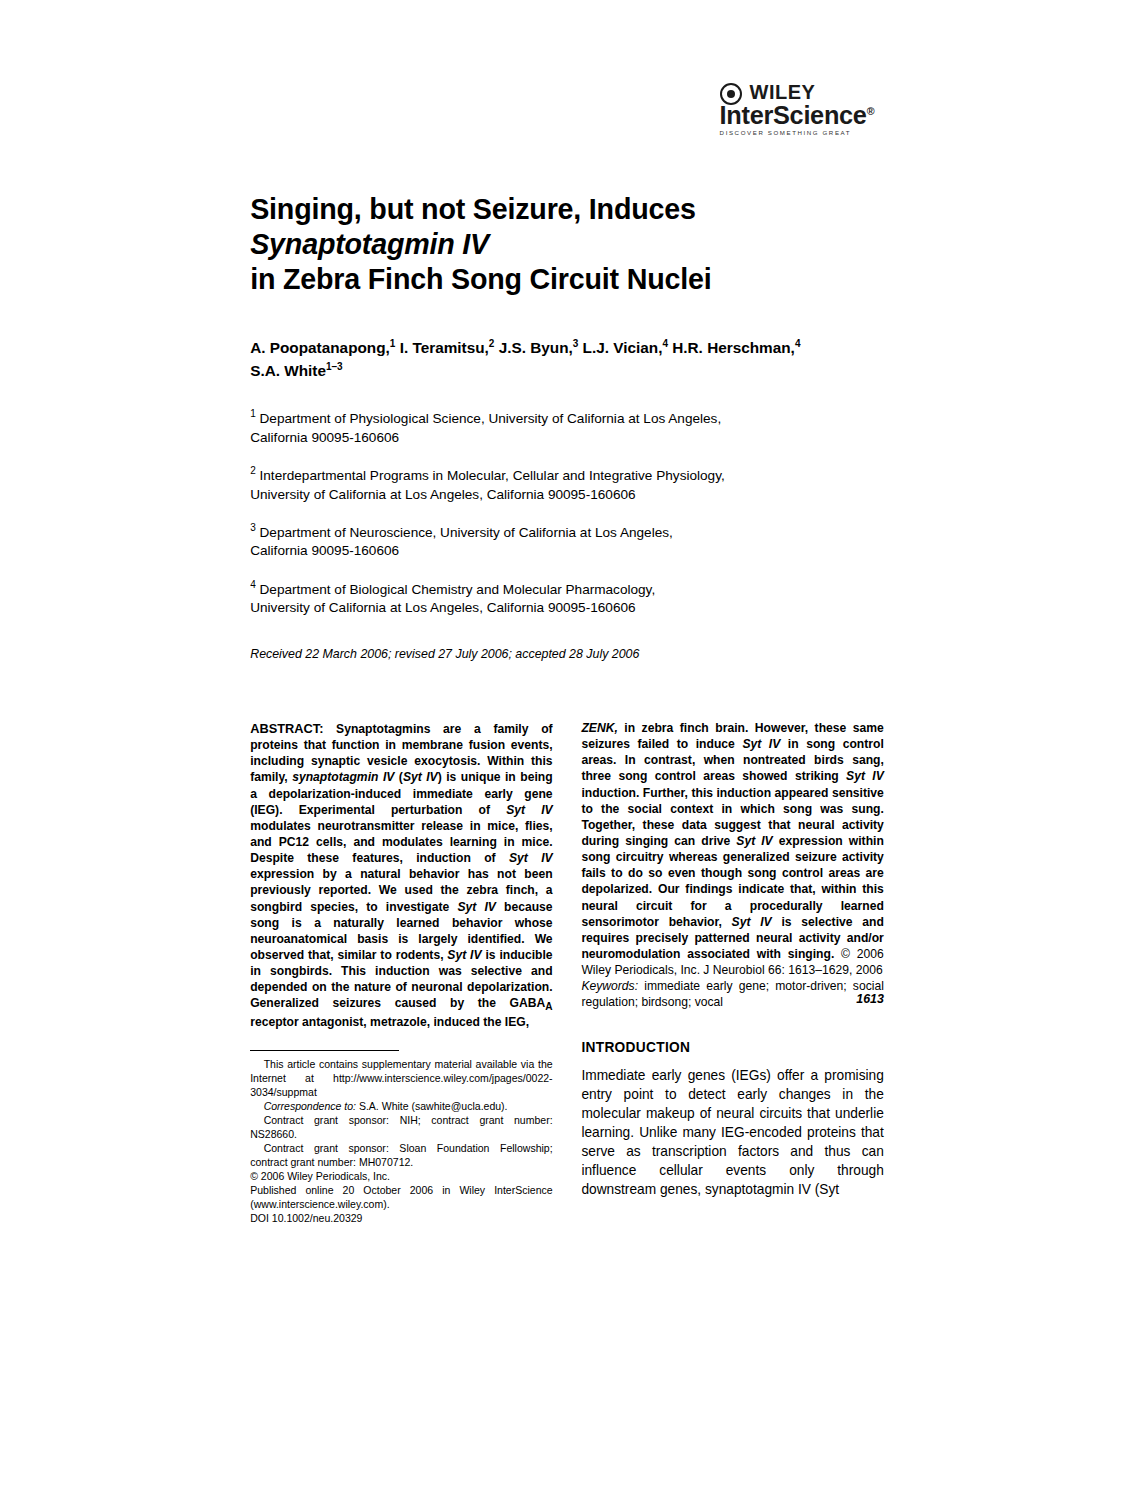WILEY
InterScience®
DISCOVER SOMETHING GREAT
Singing, but not Seizure, Induces Synaptotagmin IV
in Zebra Finch Song Circuit Nuclei
A. Poopatanapong,1 I. Teramitsu,2 J.S. Byun,3 L.J. Vician,4 H.R. Herschman,4
S.A. White1–3
1 Department of Physiological Science, University of California at Los Angeles,
California 90095-160606
2 Interdepartmental Programs in Molecular, Cellular and Integrative Physiology,
University of California at Los Angeles, California 90095-160606
3 Department of Neuroscience, University of California at Los Angeles,
California 90095-160606
4 Department of Biological Chemistry and Molecular Pharmacology,
University of California at Los Angeles, California 90095-160606
Received 22 March 2006; revised 27 July 2006; accepted 28 July 2006
ABSTRACT: Synaptotagmins are a family of proteins that function in membrane fusion events, including synaptic vesicle exocytosis. Within this family, synaptotagmin IV (Syt IV) is unique in being a depolarization-induced immediate early gene (IEG). Experimental perturbation of Syt IV modulates neurotransmitter release in mice, flies, and PC12 cells, and modulates learning in mice. Despite these features, induction of Syt IV expression by a natural behavior has not been previously reported. We used the zebra finch, a songbird species, to investigate Syt IV because song is a naturally learned behavior whose neuroanatomical basis is largely identified. We observed that, similar to rodents, Syt IV is inducible in songbirds. This induction was selective and depended on the nature of neuronal depolarization. Generalized seizures caused by the GABAA receptor antagonist, metrazole, induced the IEG,
This article contains supplementary material available via the Internet at http://www.interscience.wiley.com/jpages/0022-3034/suppmat
Correspondence to: S.A. White (sawhite@ucla.edu).
Contract grant sponsor: NIH; contract grant number: NS28660.
Contract grant sponsor: Sloan Foundation Fellowship; contract grant number: MH070712.
© 2006 Wiley Periodicals, Inc.
Published online 20 October 2006 in Wiley InterScience (www.interscience.wiley.com).
DOI 10.1002/neu.20329
ZENK, in zebra finch brain. However, these same seizures failed to induce Syt IV in song control areas. In contrast, when nontreated birds sang, three song control areas showed striking Syt IV induction. Further, this induction appeared sensitive to the social context in which song was sung. Together, these data suggest that neural activity during singing can drive Syt IV expression within song circuitry whereas generalized seizure activity fails to do so even though song control areas are depolarized. Our findings indicate that, within this neural circuit for a procedurally learned sensorimotor behavior, Syt IV is selective and requires precisely patterned neural activity and/or neuromodulation associated with singing. © 2006 Wiley Periodicals, Inc. J Neurobiol 66: 1613–1629, 2006
Keywords: immediate early gene; motor-driven; social regulation; birdsong; vocal
INTRODUCTION
Immediate early genes (IEGs) offer a promising entry point to detect early changes in the molecular makeup of neural circuits that underlie learning. Unlike many IEG-encoded proteins that serve as transcription factors and thus can influence cellular events only through downstream genes, synaptotagmin IV (Syt
1613